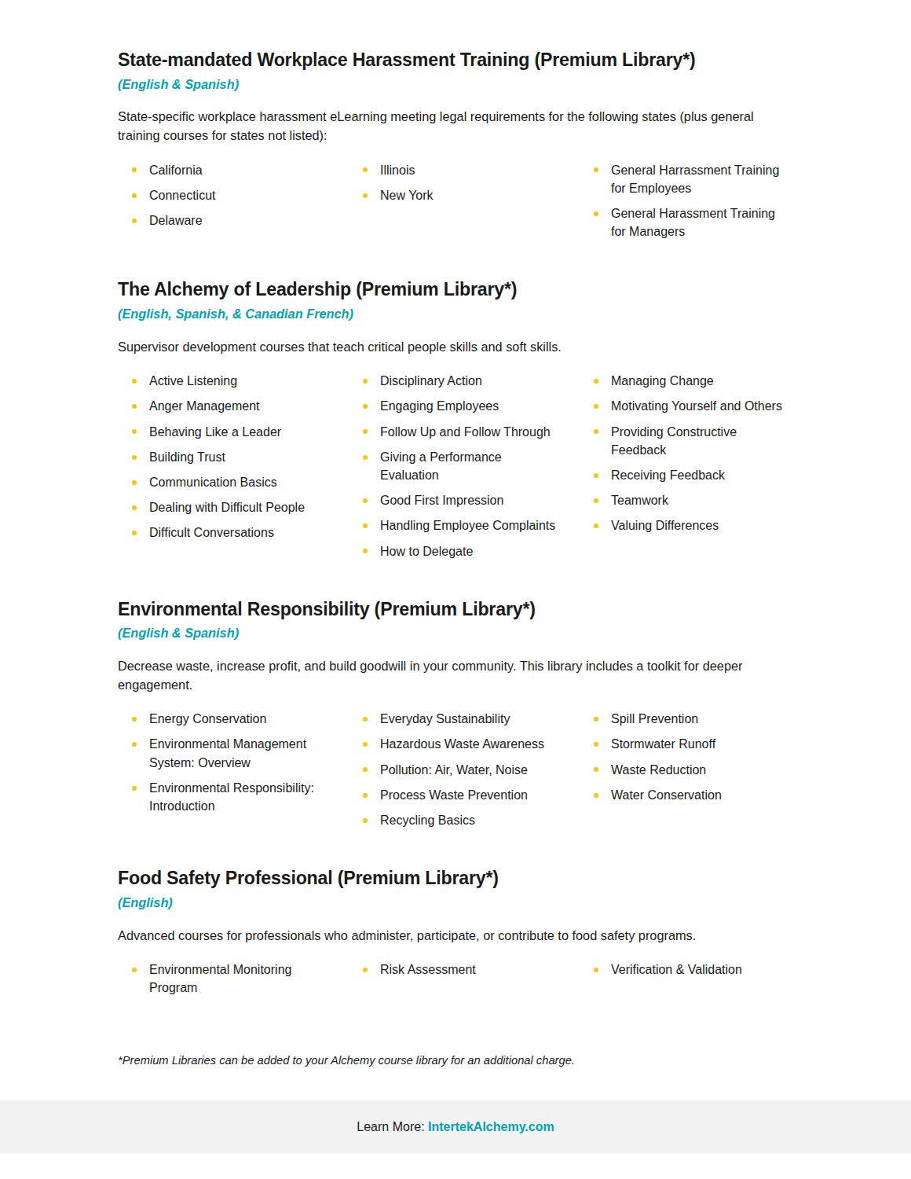State-mandated Workplace Harassment Training (Premium Library*)
(English & Spanish)
State-specific workplace harassment eLearning meeting legal requirements for the following states (plus general training courses for states not listed):
California
Connecticut
Delaware
Illinois
New York
General Harrassment Training for Employees
General Harassment Training for Managers
The Alchemy of Leadership (Premium Library*)
(English, Spanish, & Canadian French)
Supervisor development courses that teach critical people skills and soft skills.
Active Listening
Anger Management
Behaving Like a Leader
Building Trust
Communication Basics
Dealing with Difficult People
Difficult Conversations
Disciplinary Action
Engaging Employees
Follow Up and Follow Through
Giving a Performance Evaluation
Good First Impression
Handling Employee Complaints
How to Delegate
Managing Change
Motivating Yourself and Others
Providing Constructive Feedback
Receiving Feedback
Teamwork
Valuing Differences
Environmental Responsibility (Premium Library*)
(English & Spanish)
Decrease waste, increase profit, and build goodwill in your community. This library includes a toolkit for deeper engagement.
Energy Conservation
Environmental Management System: Overview
Environmental Responsibility: Introduction
Everyday Sustainability
Hazardous Waste Awareness
Pollution: Air, Water, Noise
Process Waste Prevention
Recycling Basics
Spill Prevention
Stormwater Runoff
Waste Reduction
Water Conservation
Food Safety Professional (Premium Library*)
(English)
Advanced courses for professionals who administer, participate, or contribute to food safety programs.
Environmental Monitoring Program
Risk Assessment
Verification & Validation
*Premium Libraries can be added to your Alchemy course library for an additional charge.
Learn More: IntertekAlchemy.com